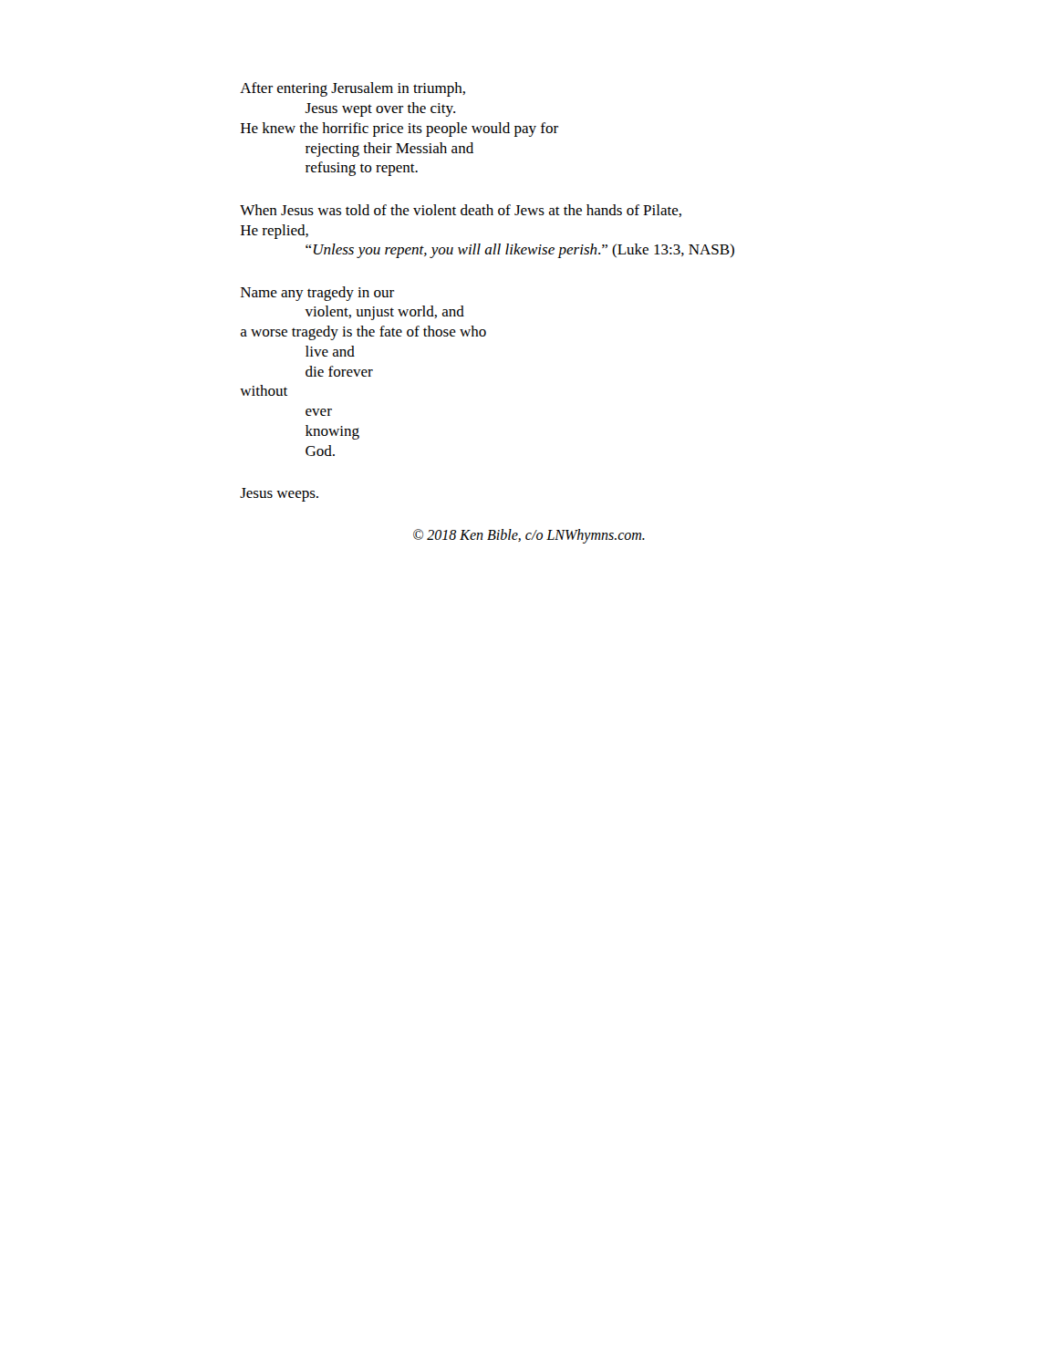After entering Jerusalem in triumph,
Jesus wept over the city.
He knew the horrific price its people would pay for
rejecting their Messiah and
refusing to repent.
When Jesus was told of the violent death of Jews at the hands of Pilate,
He replied,
“Unless you repent, you will all likewise perish.” (Luke 13:3, NASB)
Name any tragedy in our
violent, unjust world, and
a worse tragedy is the fate of those who
live and
die forever
without
ever
knowing
God.
Jesus weeps.
© 2018 Ken Bible, c/o LNWhymns.com.